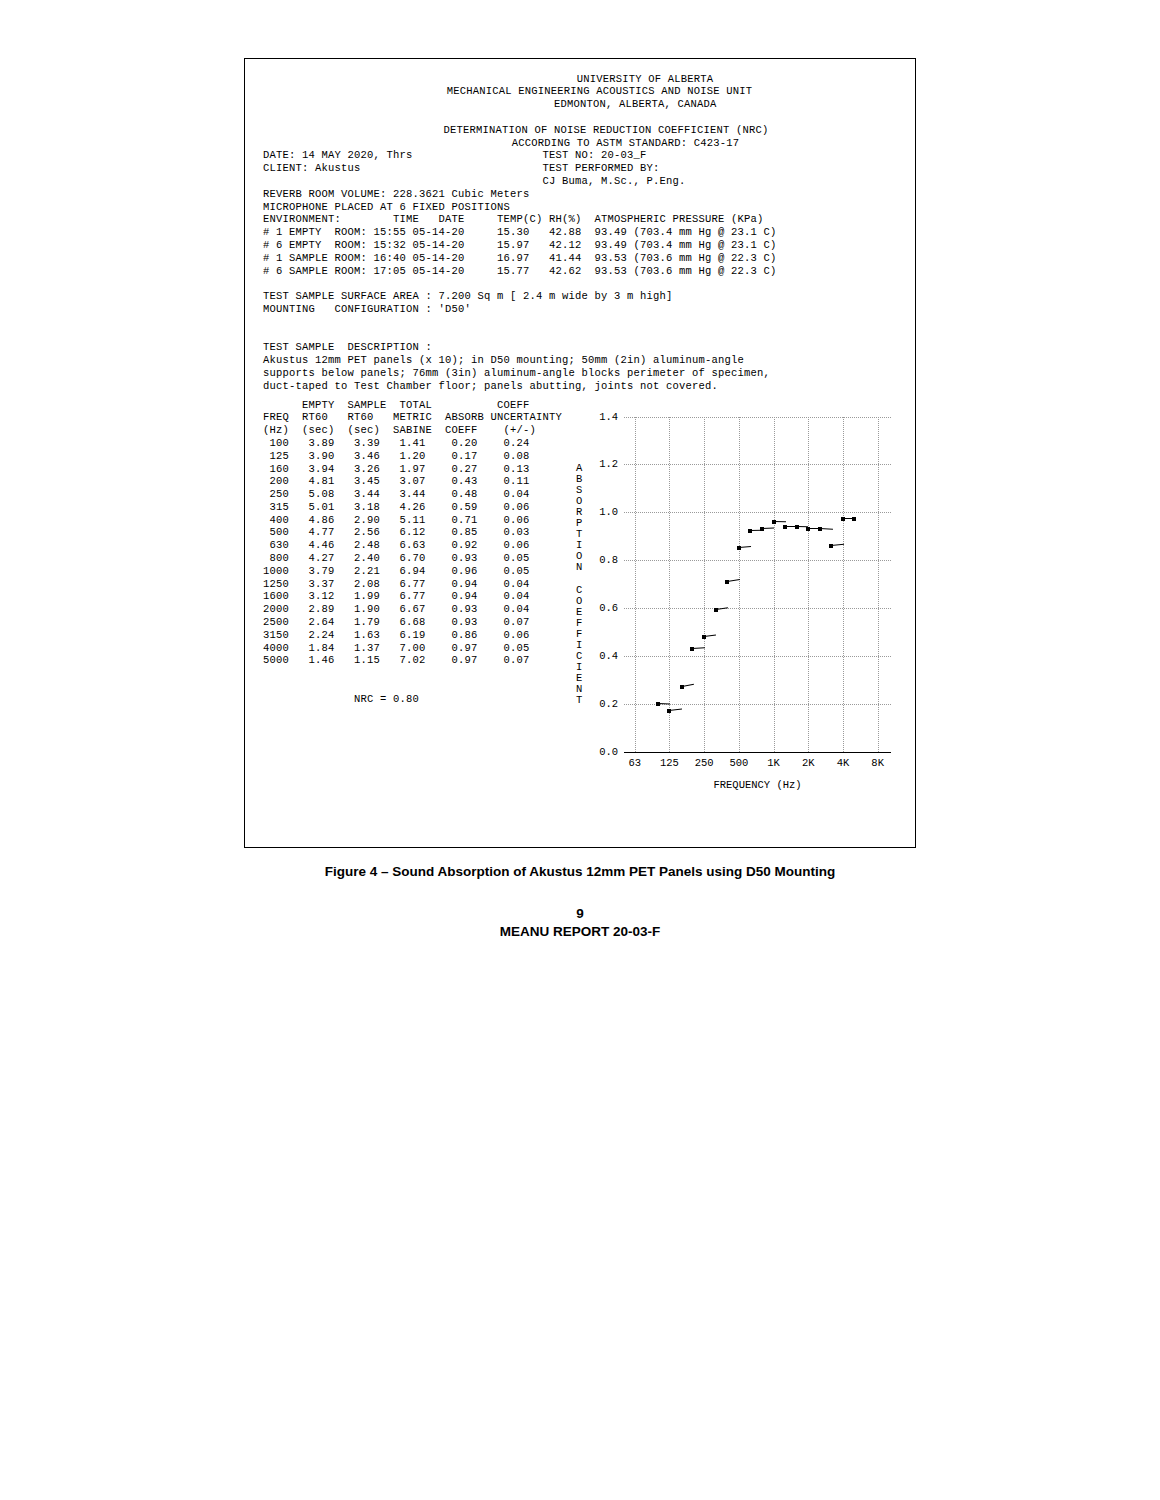UNIVERSITY OF ALBERTA
      MECHANICAL ENGINEERING ACOUSTICS AND NOISE UNIT
                 EDMONTON, ALBERTA, CANADA

        DETERMINATION OF NOISE REDUCTION COEFFICIENT (NRC)
              ACCORDING TO ASTM STANDARD: C423-17
DATE: 14 MAY 2020, Thrs                    TEST NO: 20-03_F
CLIENT: Akustus                            TEST PERFORMED BY:
                                           CJ Buma, M.Sc., P.Eng.
REVERB ROOM VOLUME: 228.3621 Cubic Meters
MICROPHONE PLACED AT 6 FIXED POSITIONS
ENVIRONMENT:        TIME   DATE     TEMP(C) RH(%)  ATMOSPHERIC PRESSURE (KPa)
# 1 EMPTY  ROOM: 15:55 05-14-20     15.30   42.88  93.49 (703.4 mm Hg @ 23.1 C)
# 6 EMPTY  ROOM: 15:32 05-14-20     15.97   42.12  93.49 (703.4 mm Hg @ 23.1 C)
# 1 SAMPLE ROOM: 16:40 05-14-20     16.97   41.44  93.53 (703.6 mm Hg @ 22.3 C)
# 6 SAMPLE ROOM: 17:05 05-14-20     15.77   42.62  93.53 (703.6 mm Hg @ 22.3 C)

TEST SAMPLE SURFACE AREA : 7.200 Sq m [ 2.4 m wide by 3 m high]
MOUNTING   CONFIGURATION : 'D50'


TEST SAMPLE  DESCRIPTION :
Akustus 12mm PET panels (x 10); in D50 mounting; 50mm (2in) aluminum-angle
supports below panels; 76mm (3in) aluminum-angle blocks perimeter of specimen,
duct-taped to Test Chamber floor; panels abutting, joints not covered.
      EMPTY  SAMPLE  TOTAL          COEFF
FREQ  RT60   RT60   METRIC  ABSORB UNCERTAINTY
(Hz)  (sec)  (sec)  SABINE  COEFF    (+/-)
 100   3.89   3.39   1.41    0.20    0.24
 125   3.90   3.46   1.20    0.17    0.08
 160   3.94   3.26   1.97    0.27    0.13
 200   4.81   3.45   3.07    0.43    0.11
 250   5.08   3.44   3.44    0.48    0.04
 315   5.01   3.18   4.26    0.59    0.06
 400   4.86   2.90   5.11    0.71    0.06
 500   4.77   2.56   6.12    0.85    0.03
 630   4.46   2.48   6.63    0.92    0.06
 800   4.27   2.40   6.70    0.93    0.05
1000   3.79   2.21   6.94    0.96    0.05
1250   3.37   2.08   6.77    0.94    0.04
1600   3.12   1.99   6.77    0.94    0.04
2000   2.89   1.90   6.67    0.93    0.04
2500   2.64   1.79   6.68    0.93    0.07
3150   2.24   1.63   6.19    0.86    0.06
4000   1.84   1.37   7.00    0.97    0.05
5000   1.46   1.15   7.02    0.97    0.07


              NRC = 0.80
ABSORPTION COEFFICIENT
1.4
1.2
1.0
0.8
0.6
0.4
0.2
0.0
63
125
250
500
1K
2K
4K
8K
FREQUENCY (Hz)
Figure 4 – Sound Absorption of Akustus 12mm PET Panels using D50 Mounting
9
MEANU REPORT 20-03-F